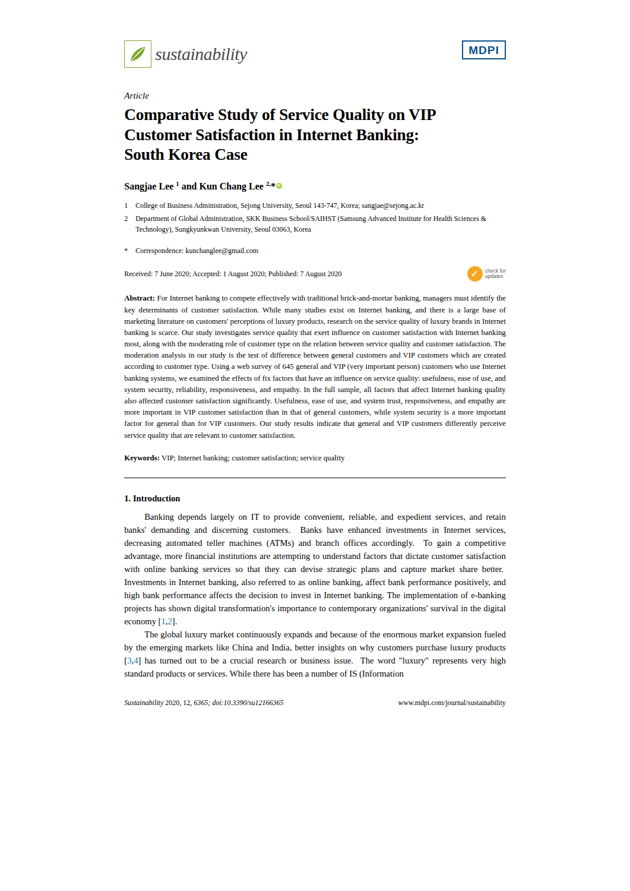sustainability
MDPI
Article
Comparative Study of Service Quality on VIP
Customer Satisfaction in Internet Banking:
South Korea Case
Sangjae Lee 1 and Kun Chang Lee 2,*
1
College of Business Administration, Sejong University, Seoul 143-747, Korea; sangjae@sejong.ac.kr
2
Department of Global Administration, SKK Business School/SAIHST (Samsung Advanced Institute for Health Sciences & Technology), Sungkyunkwan University, Seoul 03063, Korea
*
Correspondence: kunchanglee@gmail.com
Received: 7 June 2020; Accepted: 1 August 2020; Published: 7 August 2020
✓
check for
updates
Abstract: For Internet banking to compete effectively with traditional brick-and-mortar banking, managers must identify the key determinants of customer satisfaction. While many studies exist on Internet banking, and there is a large base of marketing literature on customers' perceptions of luxury products, research on the service quality of luxury brands in Internet banking is scarce. Our study investigates service quality that exert influence on customer satisfaction with Internet banking most, along with the moderating role of customer type on the relation between service quality and customer satisfaction. The moderation analysis in our study is the test of difference between general customers and VIP customers which are created according to customer type. Using a web survey of 645 general and VIP (very important person) customers who use Internet banking systems, we examined the effects of fix factors that have an influence on service quality: usefulness, ease of use, and system security, reliability, responsiveness, and empathy. In the full sample, all factors that affect Internet banking quality also affected customer satisfaction significantly. Usefulness, ease of use, and system trust, responsiveness, and empathy are more important in VIP customer satisfaction than in that of general customers, while system security is a more important factor for general than for VIP customers. Our study results indicate that general and VIP customers differently perceive service quality that are relevant to customer satisfaction.
Keywords: VIP; Internet banking; customer satisfaction; service quality
1. Introduction
Banking depends largely on IT to provide convenient, reliable, and expedient services, and retain banks' demanding and discerning customers. Banks have enhanced investments in Internet services, decreasing automated teller machines (ATMs) and branch offices accordingly. To gain a competitive advantage, more financial institutions are attempting to understand factors that dictate customer satisfaction with online banking services so that they can devise strategic plans and capture market share better. Investments in Internet banking, also referred to as online banking, affect bank performance positively, and high bank performance affects the decision to invest in Internet banking. The implementation of e-banking projects has shown digital transformation's importance to contemporary organizations' survival in the digital economy [1,2].
The global luxury market continuously expands and because of the enormous market expansion fueled by the emerging markets like China and India, better insights on why customers purchase luxury products [3,4] has turned out to be a crucial research or business issue. The word "luxury" represents very high standard products or services. While there has been a number of IS (Information
Sustainability 2020, 12, 6365; doi:10.3390/su12166365
www.mdpi.com/journal/sustainability